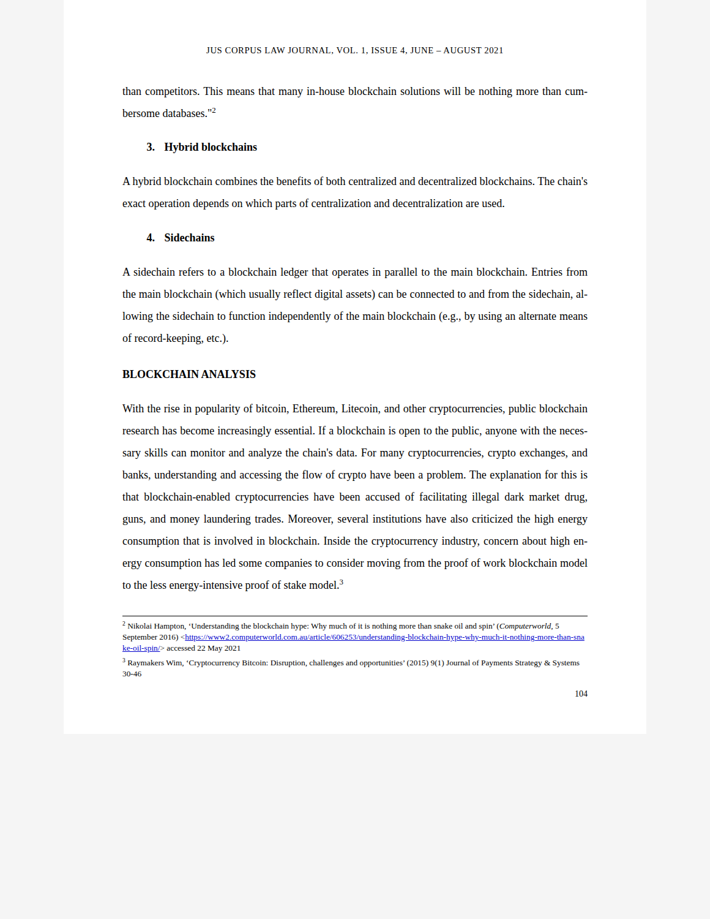JUS CORPUS LAW JOURNAL, VOL. 1, ISSUE 4, JUNE – AUGUST 2021
than competitors. This means that many in-house blockchain solutions will be nothing more than cumbersome databases."2
3. Hybrid blockchains
A hybrid blockchain combines the benefits of both centralized and decentralized blockchains. The chain's exact operation depends on which parts of centralization and decentralization are used.
4. Sidechains
A sidechain refers to a blockchain ledger that operates in parallel to the main blockchain. Entries from the main blockchain (which usually reflect digital assets) can be connected to and from the sidechain, allowing the sidechain to function independently of the main blockchain (e.g., by using an alternate means of record-keeping, etc.).
BLOCKCHAIN ANALYSIS
With the rise in popularity of bitcoin, Ethereum, Litecoin, and other cryptocurrencies, public blockchain research has become increasingly essential. If a blockchain is open to the public, anyone with the necessary skills can monitor and analyze the chain's data. For many cryptocurrencies, crypto exchanges, and banks, understanding and accessing the flow of crypto have been a problem. The explanation for this is that blockchain-enabled cryptocurrencies have been accused of facilitating illegal dark market drug, guns, and money laundering trades. Moreover, several institutions have also criticized the high energy consumption that is involved in blockchain. Inside the cryptocurrency industry, concern about high energy consumption has led some companies to consider moving from the proof of work blockchain model to the less energy-intensive proof of stake model.3
2 Nikolai Hampton, ‘Understanding the blockchain hype: Why much of it is nothing more than snake oil and spin’ (Computerworld, 5 September 2016) <https://www2.computerworld.com.au/article/606253/understanding-blockchain-hype-why-much-it-nothing-more-than-snake-oil-spin/> accessed 22 May 2021
3 Raymakers Wim, ‘Cryptocurrency Bitcoin: Disruption, challenges and opportunities’ (2015) 9(1) Journal of Payments Strategy & Systems 30-46
104